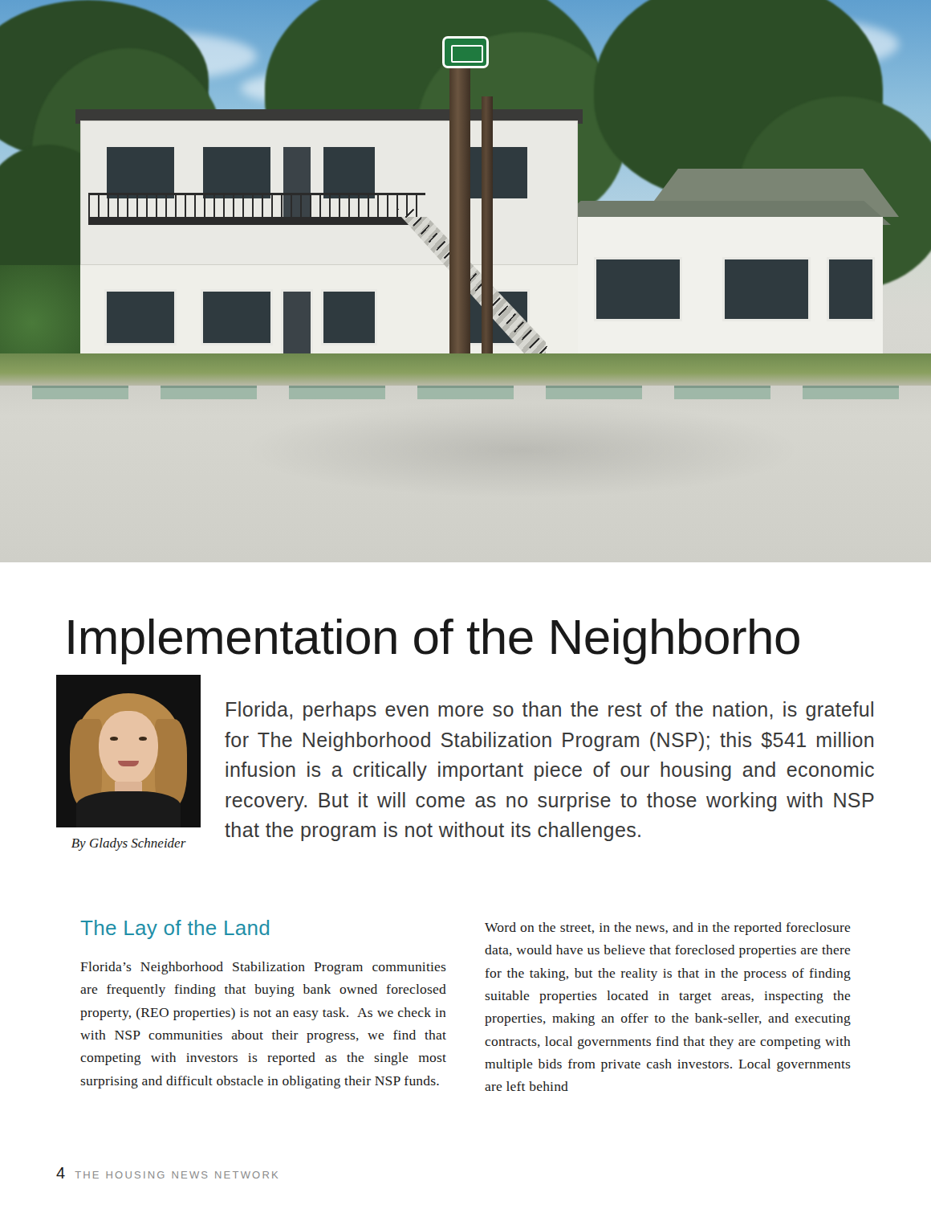Implementation of the Neighborho
By Gladys Schneider
Florida, perhaps even more so than the rest of the nation, is grateful for The Neighborhood Stabilization Program (NSP); this $541 million infusion is a critically important piece of our housing and economic recovery. But it will come as no surprise to those working with NSP that the program is not without its challenges.
The Lay of the Land
Florida’s Neighborhood Stabilization Program communities are frequently finding that buying bank owned foreclosed property, (REO properties) is not an easy task. As we check in with NSP communities about their progress, we find that competing with investors is reported as the single most surprising and difficult obstacle in obligating their NSP funds.
Word on the street, in the news, and in the reported foreclosure data, would have us believe that foreclosed properties are there for the taking, but the reality is that in the process of finding suitable properties located in target areas, inspecting the properties, making an offer to the bank-seller, and executing contracts, local governments find that they are competing with multiple bids from private cash investors. Local governments are left behind
4 The Housing News Network